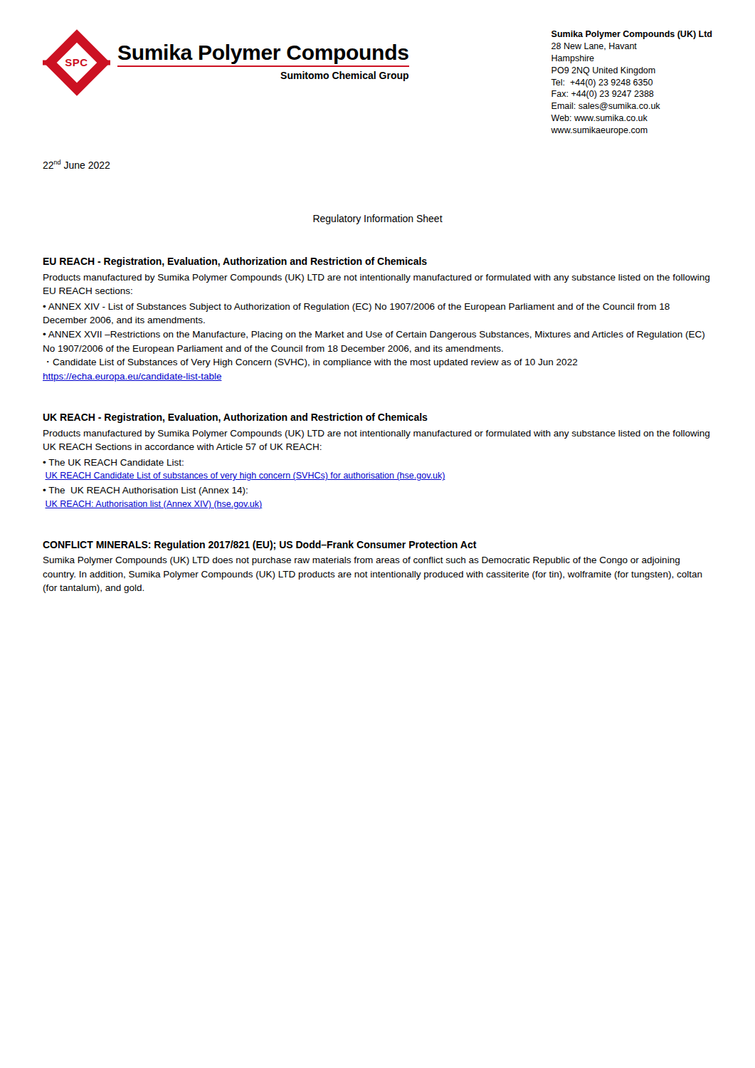SPC
Sumika Polymer Compounds
Sumitomo Chemical Group
Sumika Polymer Compounds (UK) Ltd
28 New Lane, Havant
Hampshire
PO9 2NQ United Kingdom
Tel: +44(0) 23 9248 6350
Fax: +44(0) 23 9247 2388
Email: sales@sumika.co.uk
Web: www.sumika.co.uk
www.sumikaeurope.com
22nd June 2022
Regulatory Information Sheet
EU REACH - Registration, Evaluation, Authorization and Restriction of Chemicals
Products manufactured by Sumika Polymer Compounds (UK) LTD are not intentionally manufactured or formulated with any substance listed on the following EU REACH sections:
• ANNEX XIV - List of Substances Subject to Authorization of Regulation (EC) No 1907/2006 of the European Parliament and of the Council from 18 December 2006, and its amendments.
• ANNEX XVII –Restrictions on the Manufacture, Placing on the Market and Use of Certain Dangerous Substances, Mixtures and Articles of Regulation (EC) No 1907/2006 of the European Parliament and of the Council from 18 December 2006, and its amendments.
・Candidate List of Substances of Very High Concern (SVHC), in compliance with the most updated review as of 10 Jun 2022
https://echa.europa.eu/candidate-list-table
UK REACH - Registration, Evaluation, Authorization and Restriction of Chemicals
Products manufactured by Sumika Polymer Compounds (UK) LTD are not intentionally manufactured or formulated with any substance listed on the following UK REACH Sections in accordance with Article 57 of UK REACH:
• The UK REACH Candidate List:
UK REACH Candidate List of substances of very high concern (SVHCs) for authorisation (hse.gov.uk)
• The UK REACH Authorisation List (Annex 14):
UK REACH: Authorisation list (Annex XIV) (hse.gov.uk)
CONFLICT MINERALS: Regulation 2017/821 (EU); US Dodd–Frank Consumer Protection Act
Sumika Polymer Compounds (UK) LTD does not purchase raw materials from areas of conflict such as Democratic Republic of the Congo or adjoining country. In addition, Sumika Polymer Compounds (UK) LTD products are not intentionally produced with cassiterite (for tin), wolframite (for tungsten), coltan (for tantalum), and gold.